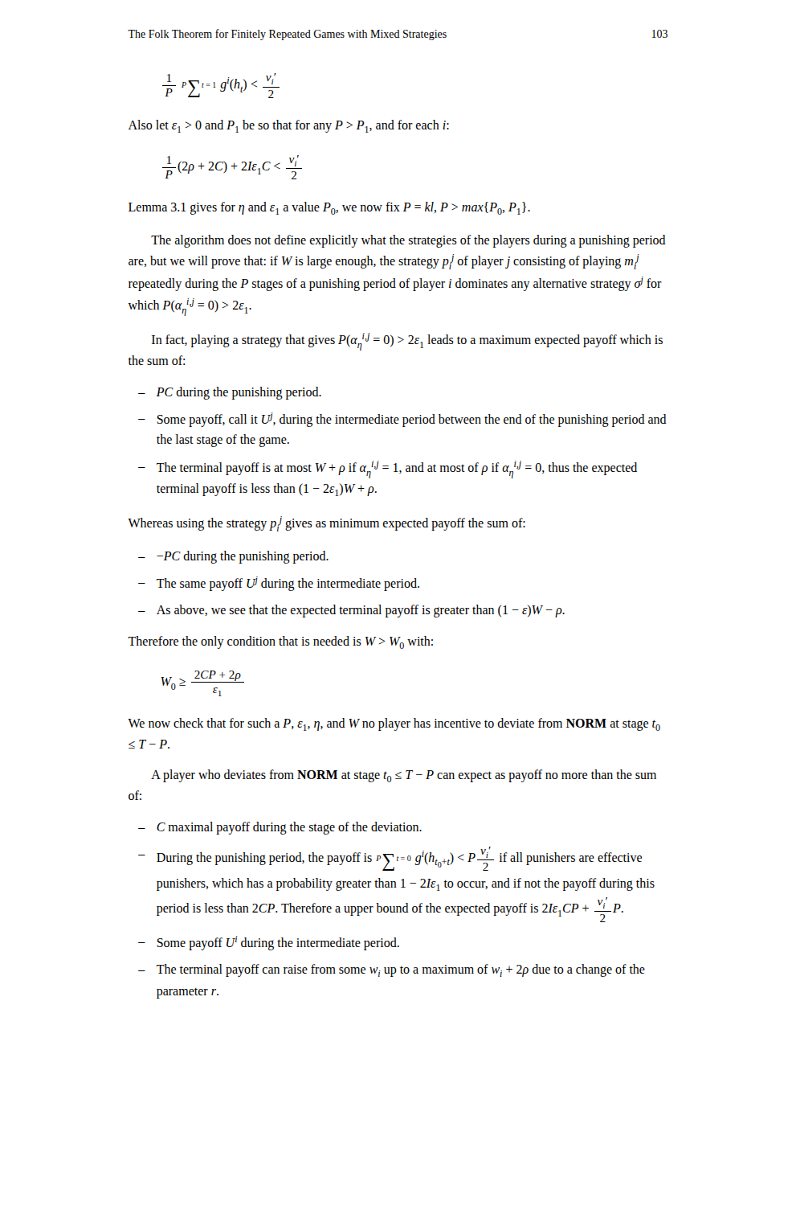The Folk Theorem for Finitely Repeated Games with Mixed Strategies 103
1 P P∑t = 1 gi(ht) < vi′2
Also let ε1 > 0 and P1 be so that for any P > P1, and for each i:
1 P(2ρ + 2C) + 2Iε1 C < vi′2
Lemma 3.1 gives for η and ε1 a value P0, we now fix P = kl, P > max{P0, P1}.
The algorithm does not define explicitly what the strategies of the players during a punishing period are, but we will prove that: if W is large enough, the strategy pij of player j consisting of playing mij repeatedly during the P stages of a punishing period of player i dominates any alternative strategy σj for which P(αηi,j = 0) > 2ε1.
In fact, playing a strategy that gives P(αηi,j = 0) > 2ε1 leads to a maximum expected payoff which is the sum of:
PC during the punishing period.
Some payoff, call it Uj, during the intermediate period between the end of the punishing period and the last stage of the game.
The terminal payoff is at most W + ρ if αηi,j = 1, and at most of ρ if αηi,j = 0, thus the expected terminal payoff is less than (1 − 2ε1)W + ρ.
Whereas using the strategy pij gives as minimum expected payoff the sum of:
−PC during the punishing period.
The same payoff Uj during the intermediate period.
As above, we see that the expected terminal payoff is greater than (1 − ε)W − ρ.
Therefore the only condition that is needed is W > W0 with:
W0 ≥ 2CP + 2ρ ε1
We now check that for such a P, ε1, η, and W no player has incentive to deviate from NORM at stage t0 ≤ T − P.
A player who deviates from NORM at stage t0 ≤ T − P can expect as payoff no more than the sum of:
C maximal payoff during the stage of the deviation.
During the punishing period, the payoff is P∑t = 0 gi(ht0+t) < Pvi′2 if all punishers are effective punishers, which has a probability greater than 1 − 2Iε1 to occur, and if not the payoff during this period is less than 2CP. Therefore a upper bound of the expected payoff is 2Iε1 CP + vi′2 P.
Some payoff Ui during the intermediate period.
The terminal payoff can raise from some wi up to a maximum of wi + 2ρ due to a change of the parameter r.